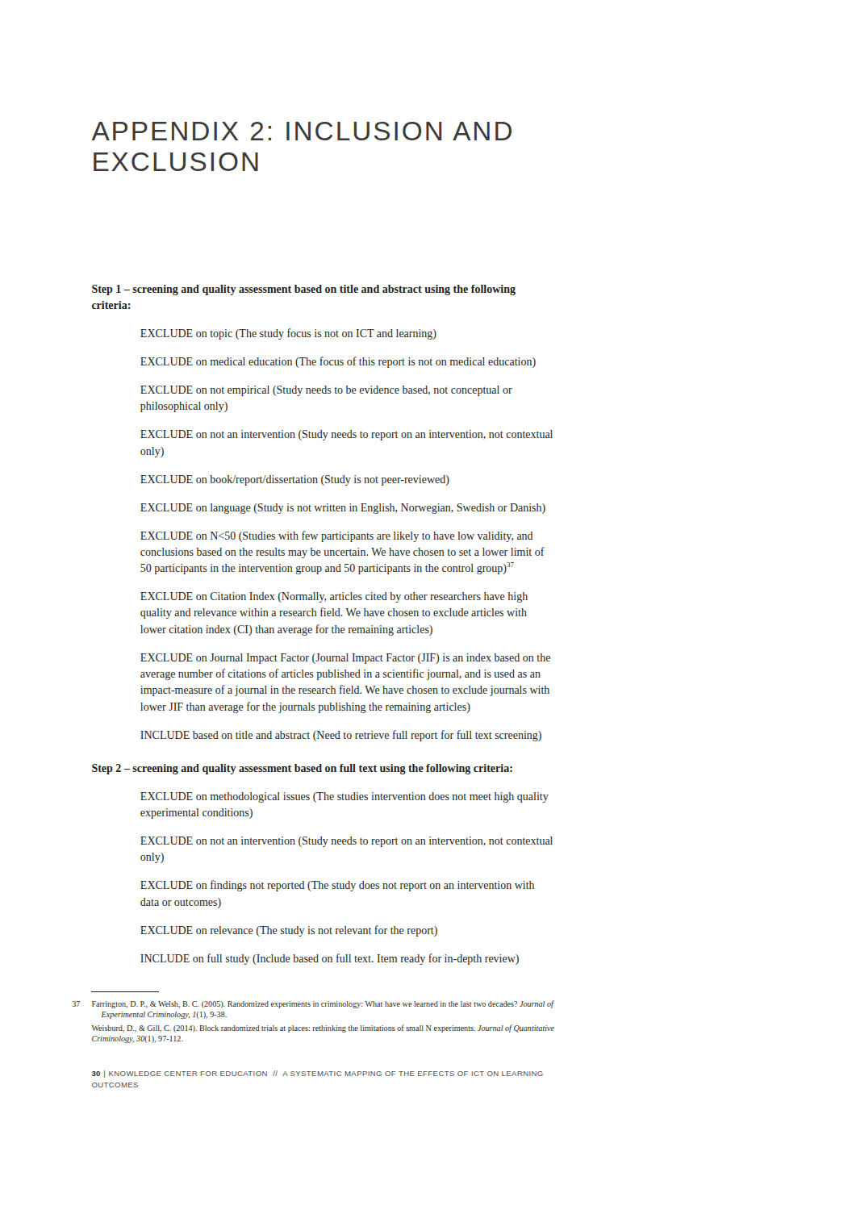APPENDIX 2: INCLUSION AND EXCLUSION
Step 1 – screening and quality assessment based on title and abstract using the following criteria:
EXCLUDE on topic (The study focus is not on ICT and learning)
EXCLUDE on medical education (The focus of this report is not on medical education)
EXCLUDE on not empirical (Study needs to be evidence based, not conceptual or philosophical only)
EXCLUDE on not an intervention (Study needs to report on an intervention, not contextual only)
EXCLUDE on book/report/dissertation (Study is not peer-reviewed)
EXCLUDE on language (Study is not written in English, Norwegian, Swedish or Danish)
EXCLUDE on N<50 (Studies with few participants are likely to have low validity, and conclusions based on the results may be uncertain. We have chosen to set a lower limit of 50 participants in the intervention group and 50 participants in the control group)37
EXCLUDE on Citation Index (Normally, articles cited by other researchers have high quality and relevance within a research field. We have chosen to exclude articles with lower citation index (CI) than average for the remaining articles)
EXCLUDE on Journal Impact Factor (Journal Impact Factor (JIF) is an index based on the average number of citations of articles published in a scientific journal, and is used as an impact-measure of a journal in the research field. We have chosen to exclude journals with lower JIF than average for the journals publishing the remaining articles)
INCLUDE based on title and abstract (Need to retrieve full report for full text screening)
Step 2 – screening and quality assessment based on full text using the following criteria:
EXCLUDE on methodological issues (The studies intervention does not meet high quality experimental conditions)
EXCLUDE on not an intervention (Study needs to report on an intervention, not contextual only)
EXCLUDE on findings not reported (The study does not report on an intervention with data or outcomes)
EXCLUDE on relevance (The study is not relevant for the report)
INCLUDE on full study (Include based on full text. Item ready for in-depth review)
37 Farrington, D. P., & Welsh, B. C. (2005). Randomized experiments in criminology: What have we learned in the last two decades? Journal of Experimental Criminology, 1(1), 9-38.
Weisburd, D., & Gill, C. (2014). Block randomized trials at places: rethinking the limitations of small N experiments. Journal of Quantitative Criminology, 30(1), 97-112.
30|KNOWLEDGE CENTER FOR EDUCATION // A SYSTEMATIC MAPPING OF THE EFFECTS OF ICT ON LEARNING OUTCOMES